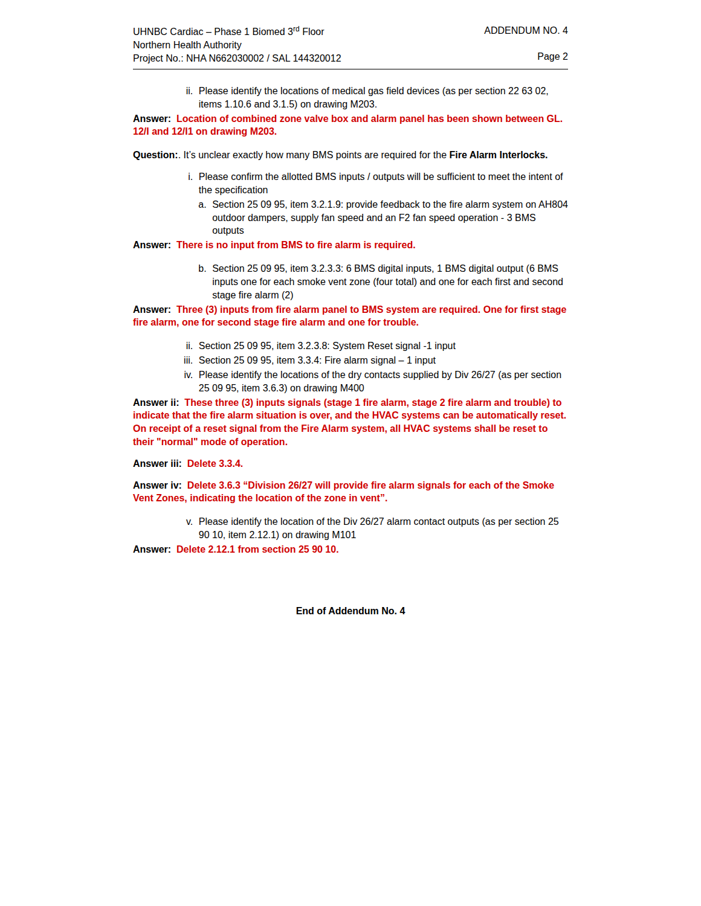UHNBC Cardiac – Phase 1 Biomed 3rd Floor
Northern Health Authority
Project No.: NHA N662030002 / SAL 144320012
ADDENDUM NO. 4
Page 2
ii. Please identify the locations of medical gas field devices (as per section 22 63 02, items 1.10.6 and 3.1.5) on drawing M203.
Answer: Location of combined zone valve box and alarm panel has been shown between GL. 12/I and 12/I1 on drawing M203.
Question:. It’s unclear exactly how many BMS points are required for the Fire Alarm Interlocks.
i. Please confirm the allotted BMS inputs / outputs will be sufficient to meet the intent of the specification
a. Section 25 09 95, item 3.2.1.9: provide feedback to the fire alarm system on AH804 outdoor dampers, supply fan speed and an F2 fan speed operation - 3 BMS outputs
Answer: There is no input from BMS to fire alarm is required.
b. Section 25 09 95, item 3.2.3.3: 6 BMS digital inputs, 1 BMS digital output (6 BMS inputs one for each smoke vent zone (four total) and one for each first and second stage fire alarm (2)
Answer: Three (3) inputs from fire alarm panel to BMS system are required. One for first stage fire alarm, one for second stage fire alarm and one for trouble.
ii. Section 25 09 95, item 3.2.3.8: System Reset signal -1 input
iii. Section 25 09 95, item 3.3.4: Fire alarm signal – 1 input
iv. Please identify the locations of the dry contacts supplied by Div 26/27 (as per section 25 09 95, item 3.6.3) on drawing M400
Answer ii: These three (3) inputs signals (stage 1 fire alarm, stage 2 fire alarm and trouble) to indicate that the fire alarm situation is over, and the HVAC systems can be automatically reset. On receipt of a reset signal from the Fire Alarm system, all HVAC systems shall be reset to their "normal" mode of operation.
Answer iii: Delete 3.3.4.
Answer iv: Delete 3.6.3 “Division 26/27 will provide fire alarm signals for each of the Smoke Vent Zones, indicating the location of the zone in vent”.
v. Please identify the location of the Div 26/27 alarm contact outputs (as per section 25 90 10, item 2.12.1) on drawing M101
Answer: Delete 2.12.1 from section 25 90 10.
End of Addendum No. 4